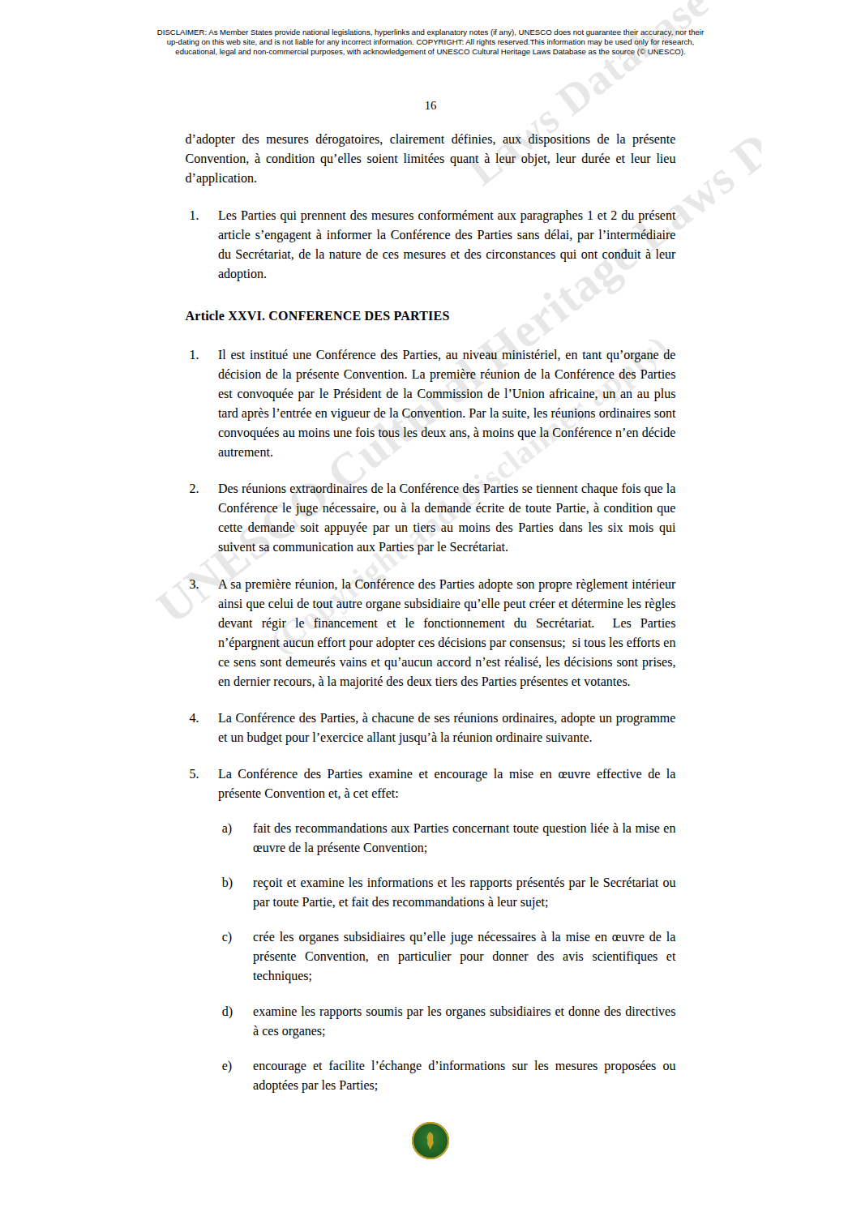UNESCO Cultural Heritage Laws Database
(Copyright and Disclaimer apply)
Laws Database
DISCLAIMER: As Member States provide national legislations, hyperlinks and explanatory notes (if any), UNESCO does not guarantee their accuracy, nor their up-dating on this web site, and is not liable for any incorrect information. COPYRIGHT: All rights reserved.This information may be used only for research, educational, legal and non-commercial purposes, with acknowledgement of UNESCO Cultural Heritage Laws Database as the source (© UNESCO).
16
d’adopter des mesures dérogatoires, clairement définies, aux dispositions de la présente Convention, à condition qu’elles soient limitées quant à leur objet, leur durée et leur lieu d’application.
Les Parties qui prennent des mesures conformément aux paragraphes 1 et 2 du présent article s’engagent à informer la Conférence des Parties sans délai, par l’intermédiaire du Secrétariat, de la nature de ces mesures et des circonstances qui ont conduit à leur adoption.
Article XXVI. CONFERENCE DES PARTIES
Il est institué une Conférence des Parties, au niveau ministériel, en tant qu’organe de décision de la présente Convention. La première réunion de la Conférence des Parties est convoquée par le Président de la Commission de l’Union africaine, un an au plus tard après l’entrée en vigueur de la Convention. Par la suite, les réunions ordinaires sont convoquées au moins une fois tous les deux ans, à moins que la Conférence n’en décide autrement.
Des réunions extraordinaires de la Conférence des Parties se tiennent chaque fois que la Conférence le juge nécessaire, ou à la demande écrite de toute Partie, à condition que cette demande soit appuyée par un tiers au moins des Parties dans les six mois qui suivent sa communication aux Parties par le Secrétariat.
A sa première réunion, la Conférence des Parties adopte son propre règlement intérieur ainsi que celui de tout autre organe subsidiaire qu’elle peut créer et détermine les règles devant régir le financement et le fonctionnement du Secrétariat. Les Parties n’épargnent aucun effort pour adopter ces décisions par consensus; si tous les efforts en ce sens sont demeurés vains et qu’aucun accord n’est réalisé, les décisions sont prises, en dernier recours, à la majorité des deux tiers des Parties présentes et votantes.
La Conférence des Parties, à chacune de ses réunions ordinaires, adopte un programme et un budget pour l’exercice allant jusqu’à la réunion ordinaire suivante.
La Conférence des Parties examine et encourage la mise en œuvre effective de la présente Convention et, à cet effet:
fait des recommandations aux Parties concernant toute question liée à la mise en œuvre de la présente Convention;
reçoit et examine les informations et les rapports présentés par le Secrétariat ou par toute Partie, et fait des recommandations à leur sujet;
crée les organes subsidiaires qu’elle juge nécessaires à la mise en œuvre de la présente Convention, en particulier pour donner des avis scientifiques et techniques;
examine les rapports soumis par les organes subsidiaires et donne des directives à ces organes;
encourage et facilite l’échange d’informations sur les mesures proposées ou adoptées par les Parties;